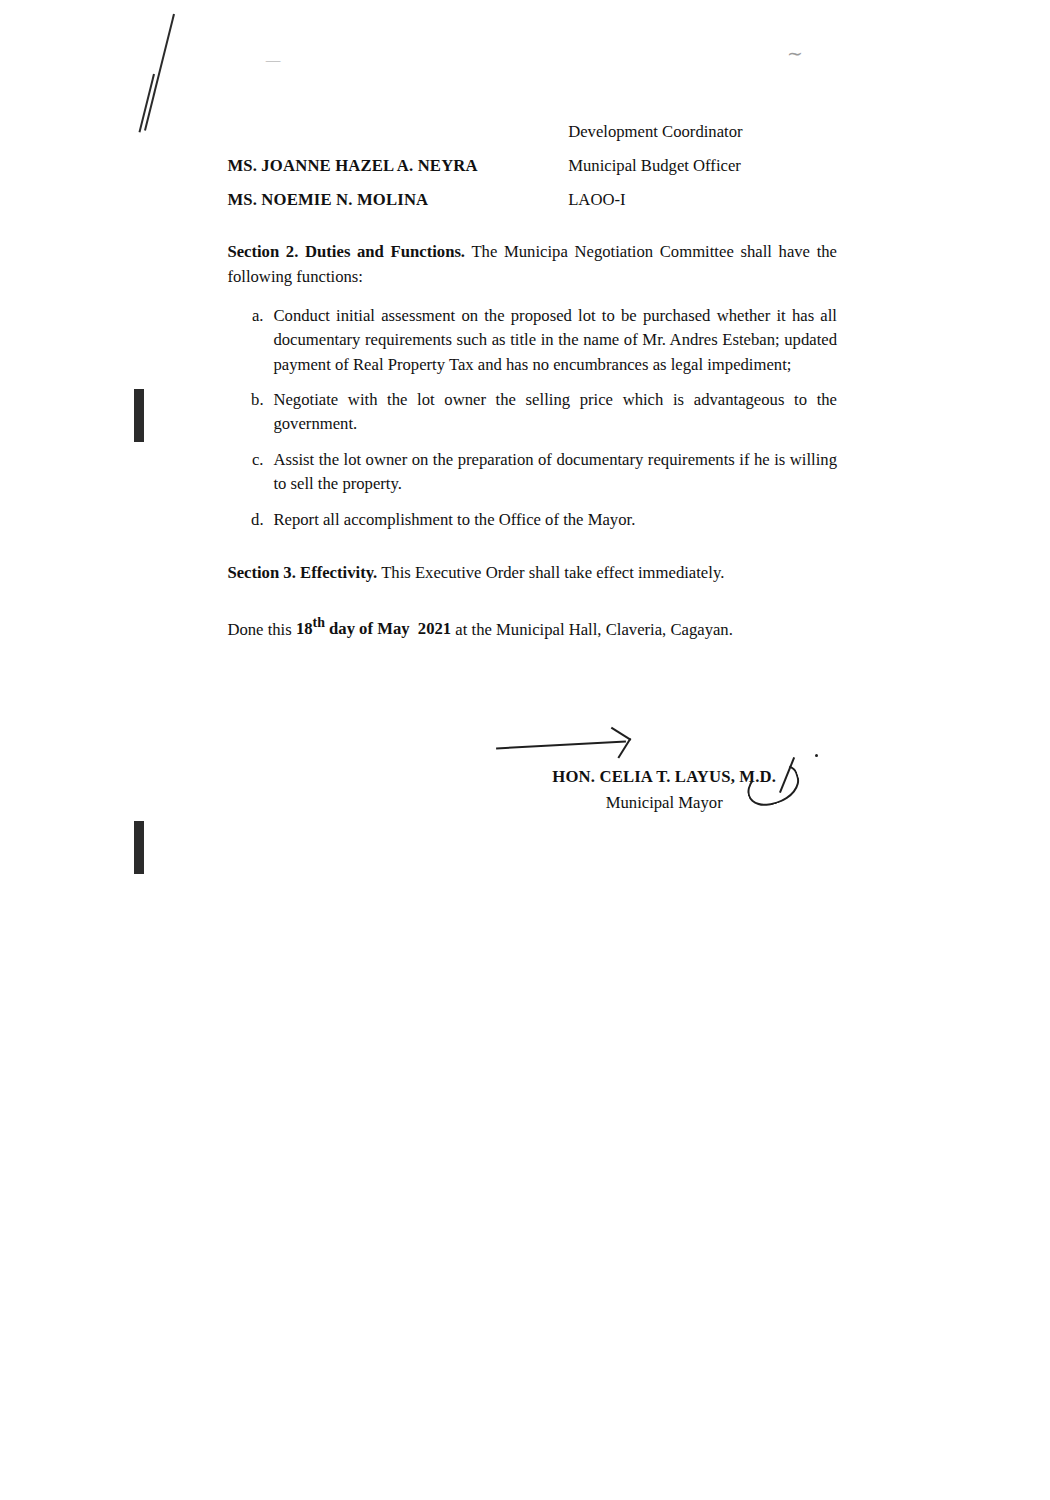— ∼
Development Coordinator
MS. JOANNE HAZEL A. NEYRA
Municipal Budget Officer
MS. NOEMIE N. MOLINA
LAOO-I
Section 2. Duties and Functions. The Municipa Negotiation Committee shall have the following functions:
Conduct initial assessment on the proposed lot to be purchased whether it has all documentary requirements such as title in the name of Mr. Andres Esteban; updated payment of Real Property Tax and has no encumbrances as legal impediment;
Negotiate with the lot owner the selling price which is advantageous to the government.
Assist the lot owner on the preparation of documentary requirements if he is willing to sell the property.
Report all accomplishment to the Office of the Mayor.
Section 3. Effectivity. This Executive Order shall take effect immediately.
Done this 18th day of May 2021 at the Municipal Hall, Claveria, Cagayan.
HON. CELIA T. LAYUS, M.D.
Municipal Mayor